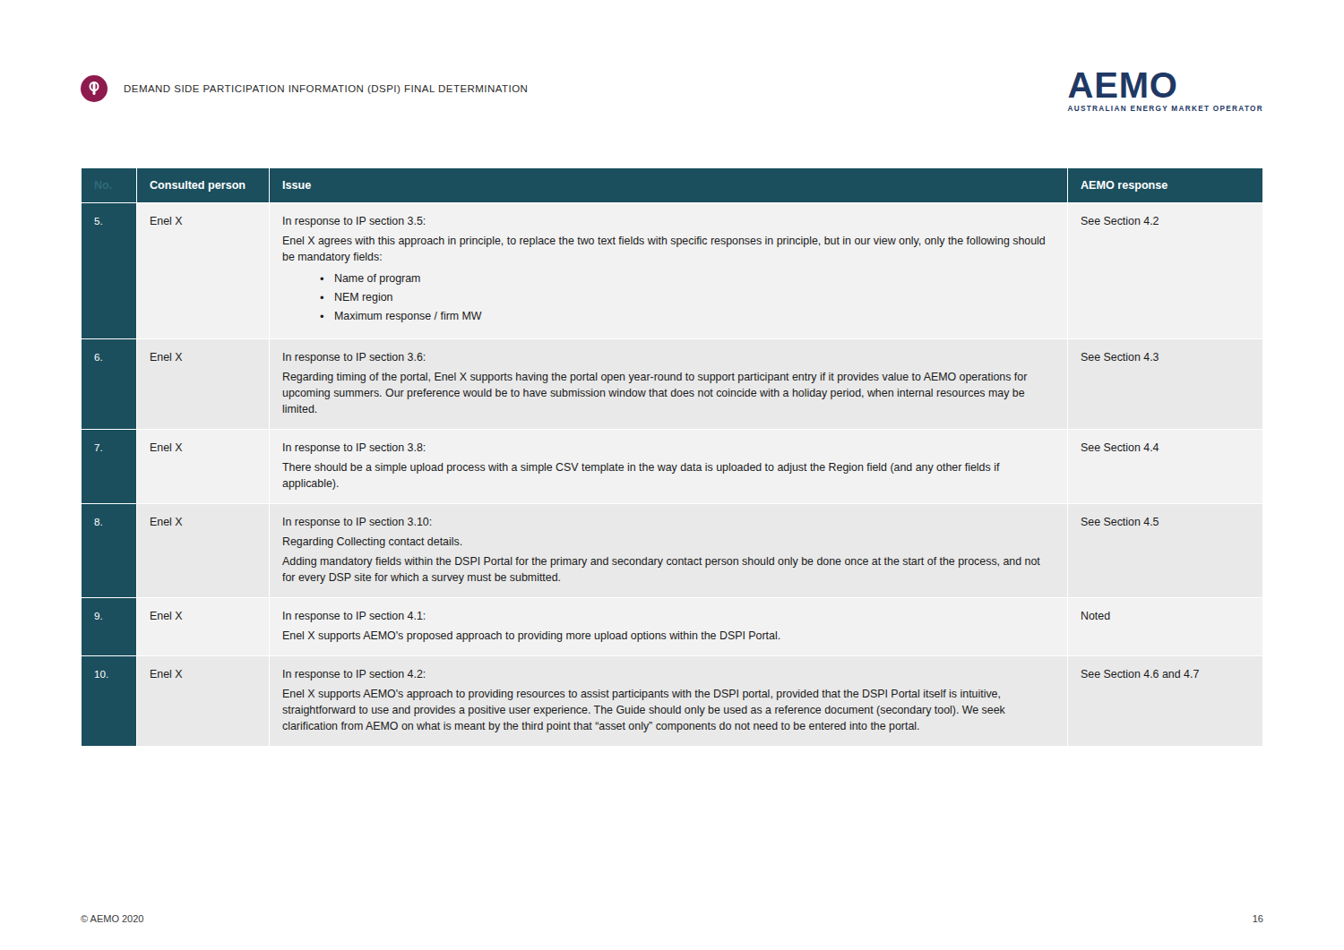DEMAND SIDE PARTICIPATION INFORMATION (DSPI) FINAL DETERMINATION
AEMO
AUSTRALIAN ENERGY MARKET OPERATOR
| No. | Consulted person | Issue | AEMO response |
| --- | --- | --- | --- |
| 5. | Enel X | In response to IP section 3.5: Enel X agrees with this approach in principle, to replace the two text fields with specific responses in principle, but in our view only, only the following should be mandatory fields: Name of program NEM region Maximum response / firm MW | See Section 4.2 |
| 6. | Enel X | In response to IP section 3.6: Regarding timing of the portal, Enel X supports having the portal open year-round to support participant entry if it provides value to AEMO operations for upcoming summers. Our preference would be to have submission window that does not coincide with a holiday period, when internal resources may be limited. | See Section 4.3 |
| 7. | Enel X | In response to IP section 3.8: There should be a simple upload process with a simple CSV template in the way data is uploaded to adjust the Region field (and any other fields if applicable). | See Section 4.4 |
| 8. | Enel X | In response to IP section 3.10: Regarding Collecting contact details. Adding mandatory fields within the DSPI Portal for the primary and secondary contact person should only be done once at the start of the process, and not for every DSP site for which a survey must be submitted. | See Section 4.5 |
| 9. | Enel X | In response to IP section 4.1: Enel X supports AEMO's proposed approach to providing more upload options within the DSPI Portal. | Noted |
| 10. | Enel X | In response to IP section 4.2: Enel X supports AEMO's approach to providing resources to assist participants with the DSPI portal, provided that the DSPI Portal itself is intuitive, straightforward to use and provides a positive user experience. The Guide should only be used as a reference document (secondary tool). We seek clarification from AEMO on what is meant by the third point that “asset only” components do not need to be entered into the portal. | See Section 4.6 and 4.7 |
© AEMO 2020
16